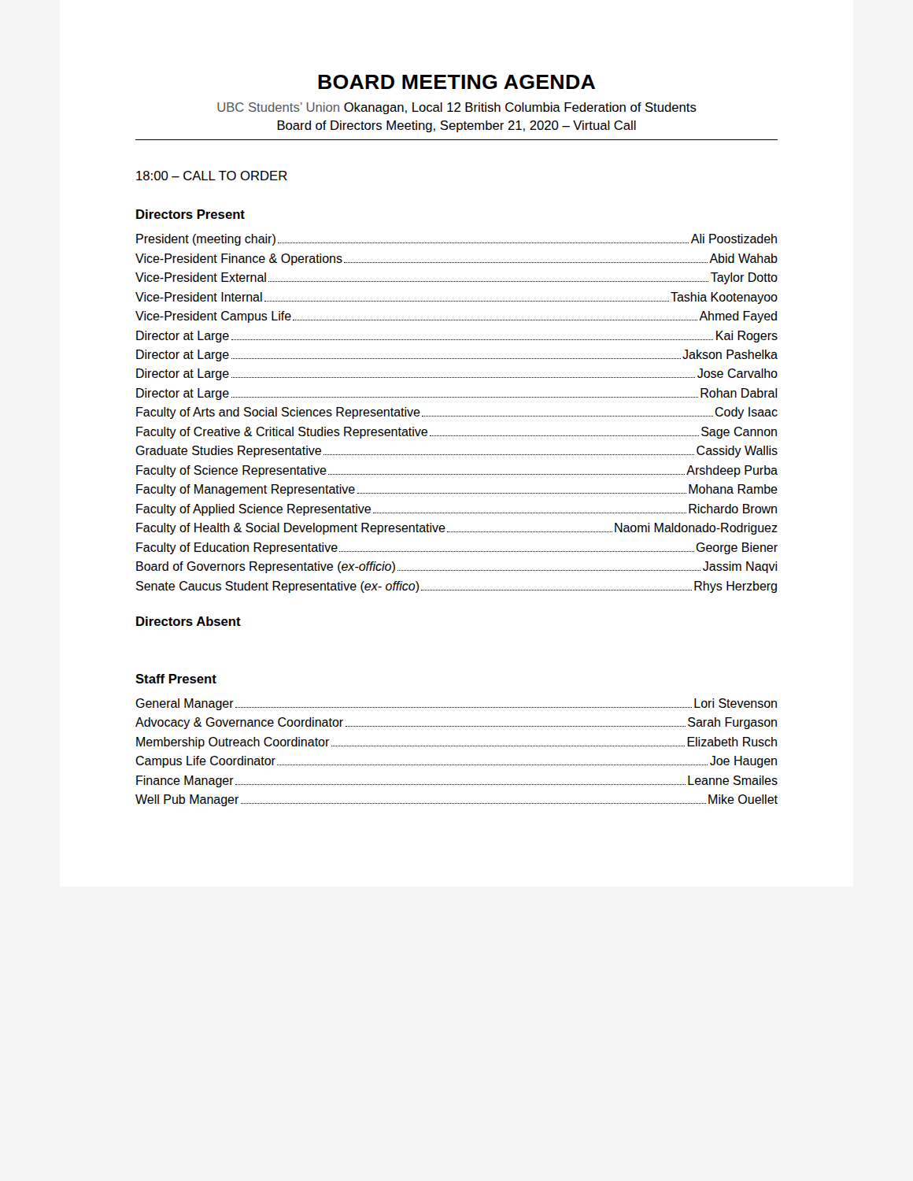BOARD MEETING AGENDA
UBC Students’ Union Okanagan, Local 12 British Columbia Federation of Students
Board of Directors Meeting, September 21, 2020 – Virtual Call
18:00 – CALL TO ORDER
Directors Present
President (meeting chair)
Ali Poostizadeh
Vice-President Finance & Operations
Abid Wahab
Vice-President External
Taylor Dotto
Vice-President Internal
Tashia Kootenayoo
Vice-President Campus Life
Ahmed Fayed
Director at Large
Kai Rogers
Director at Large
Jakson Pashelka
Director at Large
Jose Carvalho
Director at Large
Rohan Dabral
Faculty of Arts and Social Sciences Representative
Cody Isaac
Faculty of Creative & Critical Studies Representative
Sage Cannon
Graduate Studies Representative
Cassidy Wallis
Faculty of Science Representative
Arshdeep Purba
Faculty of Management Representative
Mohana Rambe
Faculty of Applied Science Representative
Richardo Brown
Faculty of Health & Social Development Representative
Naomi Maldonado-Rodriguez
Faculty of Education Representative
George Biener
Board of Governors Representative (ex-officio)
Jassim Naqvi
Senate Caucus Student Representative (ex- offico)
Rhys Herzberg
Directors Absent
Staff Present
General Manager
Lori Stevenson
Advocacy & Governance Coordinator
Sarah Furgason
Membership Outreach Coordinator
Elizabeth Rusch
Campus Life Coordinator
Joe Haugen
Finance Manager
Leanne Smailes
Well Pub Manager
Mike Ouellet